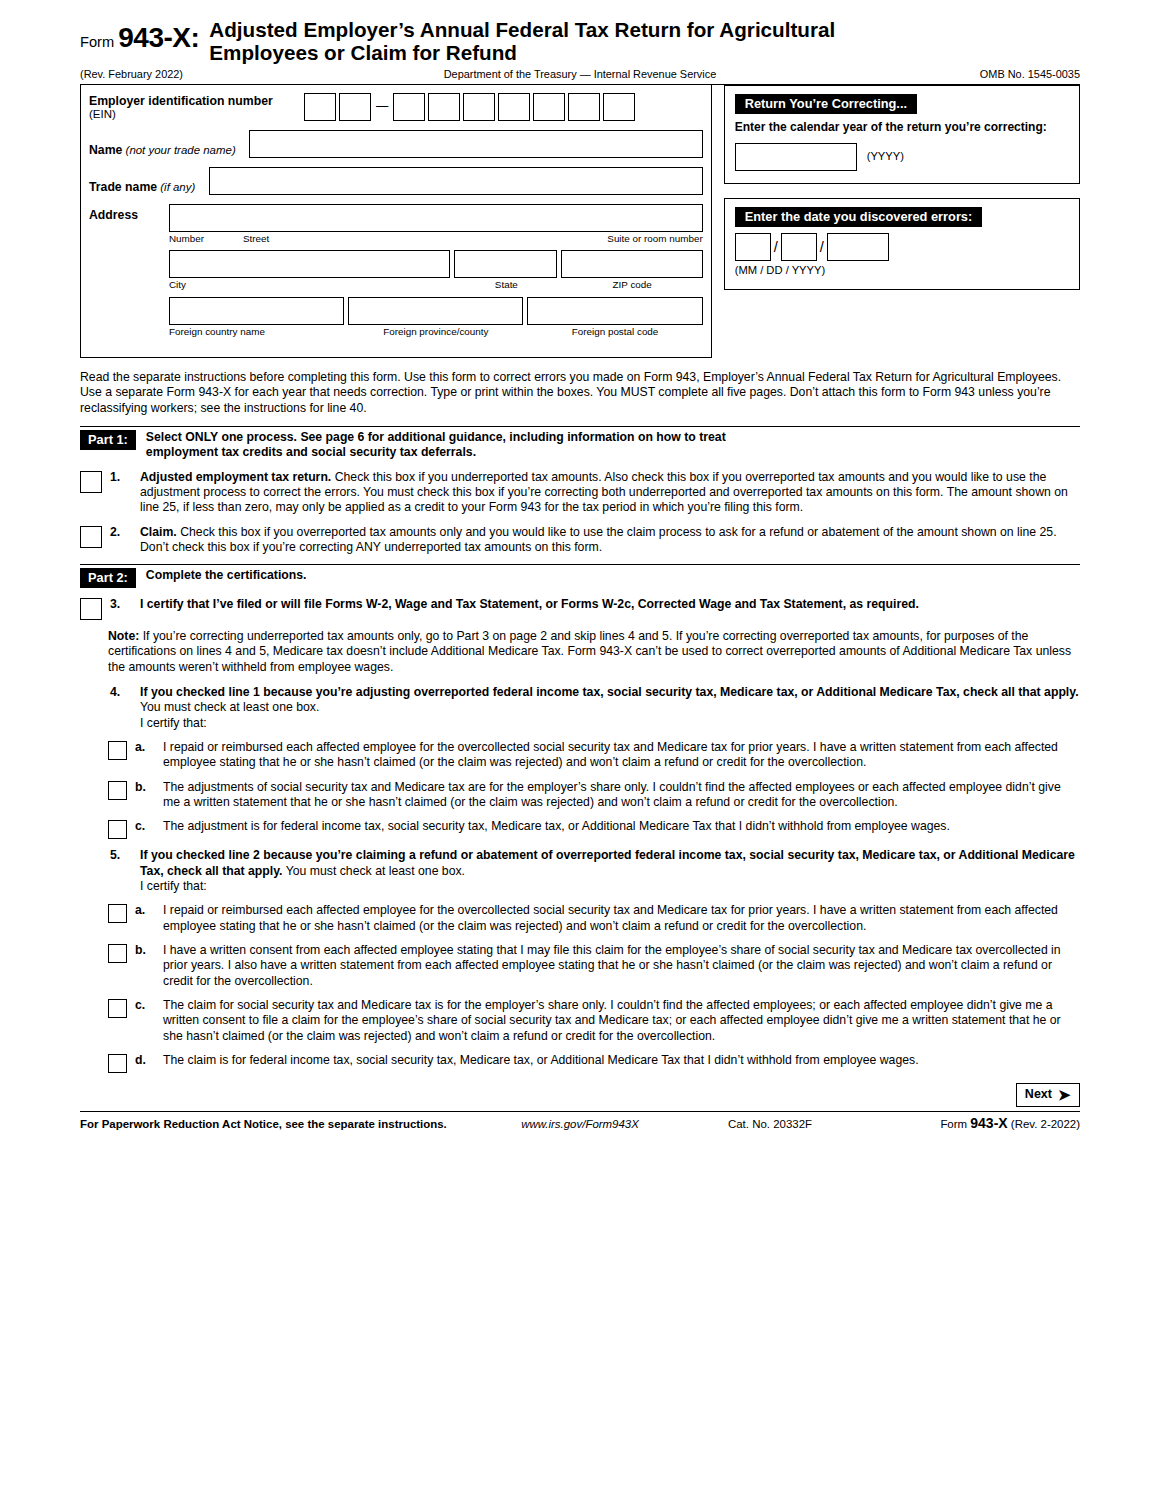Form 943-X:
Adjusted Employer’s Annual Federal Tax Return for Agricultural
Employees or Claim for Refund
(Rev. February 2022)
Department of the Treasury — Internal Revenue Service
OMB No. 1545-0035
Employer identification number
(EIN)
—
Name (not your trade name)
Trade name (if any)
Address
Number Street Suite or room number
City State ZIP code
Foreign country name Foreign province/county Foreign postal code
Return You’re Correcting...
Enter the calendar year of the return you’re correcting:
(YYYY)
Enter the date you discovered errors:
/ /
(MM / DD / YYYY)
Read the separate instructions before completing this form. Use this form to correct errors you made on Form 943, Employer’s Annual Federal Tax Return for Agricultural Employees. Use a separate Form 943-X for each year that needs correction. Type or print within the boxes. You MUST complete all five pages. Don’t attach this form to Form 943 unless you’re reclassifying workers; see the instructions for line 40.
Part 1:
Select ONLY one process. See page 6 for additional guidance, including information on how to treat
employment tax credits and social security tax deferrals.
1.
Adjusted employment tax return. Check this box if you underreported tax amounts. Also check this box if you overreported tax amounts and you would like to use the adjustment process to correct the errors. You must check this box if you’re correcting both underreported and overreported tax amounts on this form. The amount shown on line 25, if less than zero, may only be applied as a credit to your Form 943 for the tax period in which you’re filing this form.
2.
Claim. Check this box if you overreported tax amounts only and you would like to use the claim process to ask for a refund or abatement of the amount shown on line 25. Don’t check this box if you’re correcting ANY underreported tax amounts on this form.
Part 2:
Complete the certifications.
3.
I certify that I’ve filed or will file Forms W-2, Wage and Tax Statement, or Forms W-2c, Corrected Wage and Tax Statement, as required.
Note: If you’re correcting underreported tax amounts only, go to Part 3 on page 2 and skip lines 4 and 5. If you’re correcting overreported tax amounts, for purposes of the certifications on lines 4 and 5, Medicare tax doesn’t include Additional Medicare Tax. Form 943-X can’t be used to correct overreported amounts of Additional Medicare Tax unless the amounts weren’t withheld from employee wages.
4.
If you checked line 1 because you’re adjusting overreported federal income tax, social security tax, Medicare tax, or Additional Medicare Tax, check all that apply. You must check at least one box.
I certify that:
a.
I repaid or reimbursed each affected employee for the overcollected social security tax and Medicare tax for prior years. I have a written statement from each affected employee stating that he or she hasn’t claimed (or the claim was rejected) and won’t claim a refund or credit for the overcollection.
b.
The adjustments of social security tax and Medicare tax are for the employer’s share only. I couldn’t find the affected employees or each affected employee didn’t give me a written statement that he or she hasn’t claimed (or the claim was rejected) and won’t claim a refund or credit for the overcollection.
c.
The adjustment is for federal income tax, social security tax, Medicare tax, or Additional Medicare Tax that I didn’t withhold from employee wages.
5.
If you checked line 2 because you’re claiming a refund or abatement of overreported federal income tax, social security tax, Medicare tax, or Additional Medicare Tax, check all that apply. You must check at least one box.
I certify that:
a.
I repaid or reimbursed each affected employee for the overcollected social security tax and Medicare tax for prior years. I have a written statement from each affected employee stating that he or she hasn’t claimed (or the claim was rejected) and won’t claim a refund or credit for the overcollection.
b.
I have a written consent from each affected employee stating that I may file this claim for the employee’s share of social security tax and Medicare tax overcollected in prior years. I also have a written statement from each affected employee stating that he or she hasn’t claimed (or the claim was rejected) and won’t claim a refund or credit for the overcollection.
c.
The claim for social security tax and Medicare tax is for the employer’s share only. I couldn’t find the affected employees; or each affected employee didn’t give me a written consent to file a claim for the employee’s share of social security tax and Medicare tax; or each affected employee didn’t give me a written statement that he or she hasn’t claimed (or the claim was rejected) and won’t claim a refund or credit for the overcollection.
d.
The claim is for federal income tax, social security tax, Medicare tax, or Additional Medicare Tax that I didn’t withhold from employee wages.
Next ➤
For Paperwork Reduction Act Notice, see the separate instructions.
www.irs.gov/Form943X
Cat. No. 20332F
Form 943-X (Rev. 2-2022)